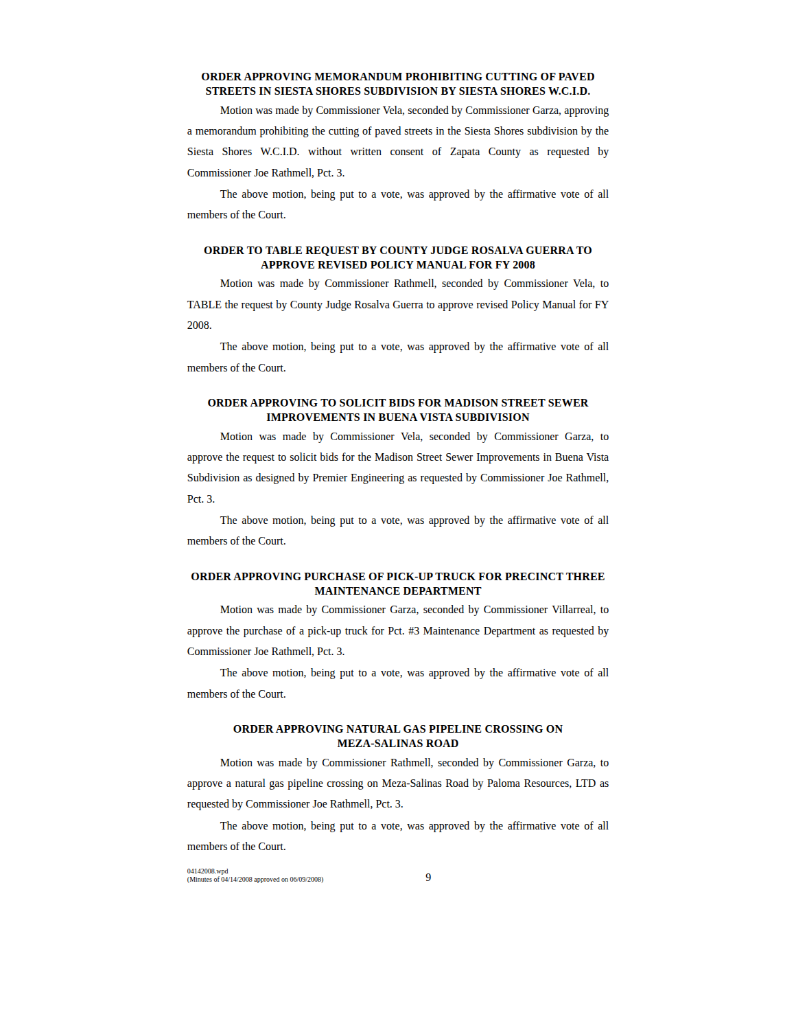Order Approving Memorandum Prohibiting Cutting of Paved
Streets in Siesta Shores Subdivision by Siesta Shores W.C.I.D.
Motion was made by Commissioner Vela, seconded by Commissioner Garza, approving a memorandum prohibiting the cutting of paved streets in the Siesta Shores subdivision by the Siesta Shores W.C.I.D. without written consent of Zapata County as requested by Commissioner Joe Rathmell, Pct. 3.
The above motion, being put to a vote, was approved by the affirmative vote of all members of the Court.
Order to Table Request by County Judge Rosalva Guerra to
Approve Revised Policy Manual for FY 2008
Motion was made by Commissioner Rathmell, seconded by Commissioner Vela, to TABLE the request by County Judge Rosalva Guerra to approve revised Policy Manual for FY 2008.
The above motion, being put to a vote, was approved by the affirmative vote of all members of the Court.
Order Approving to Solicit Bids for Madison Street Sewer
Improvements in Buena Vista Subdivision
Motion was made by Commissioner Vela, seconded by Commissioner Garza, to approve the request to solicit bids for the Madison Street Sewer Improvements in Buena Vista Subdivision as designed by Premier Engineering as requested by Commissioner Joe Rathmell, Pct. 3.
The above motion, being put to a vote, was approved by the affirmative vote of all members of the Court.
Order Approving Purchase of Pick-Up Truck for Precinct Three
Maintenance Department
Motion was made by Commissioner Garza, seconded by Commissioner Villarreal, to approve the purchase of a pick-up truck for Pct. #3 Maintenance Department as requested by Commissioner Joe Rathmell, Pct. 3.
The above motion, being put to a vote, was approved by the affirmative vote of all members of the Court.
Order Approving Natural Gas Pipeline Crossing on
Meza-Salinas Road
Motion was made by Commissioner Rathmell, seconded by Commissioner Garza, to approve a natural gas pipeline crossing on Meza-Salinas Road by Paloma Resources, LTD as requested by Commissioner Joe Rathmell, Pct. 3.
The above motion, being put to a vote, was approved by the affirmative vote of all members of the Court.
04142008.wpd
(Minutes of 04/14/2008 approved on 06/09/2008) 9